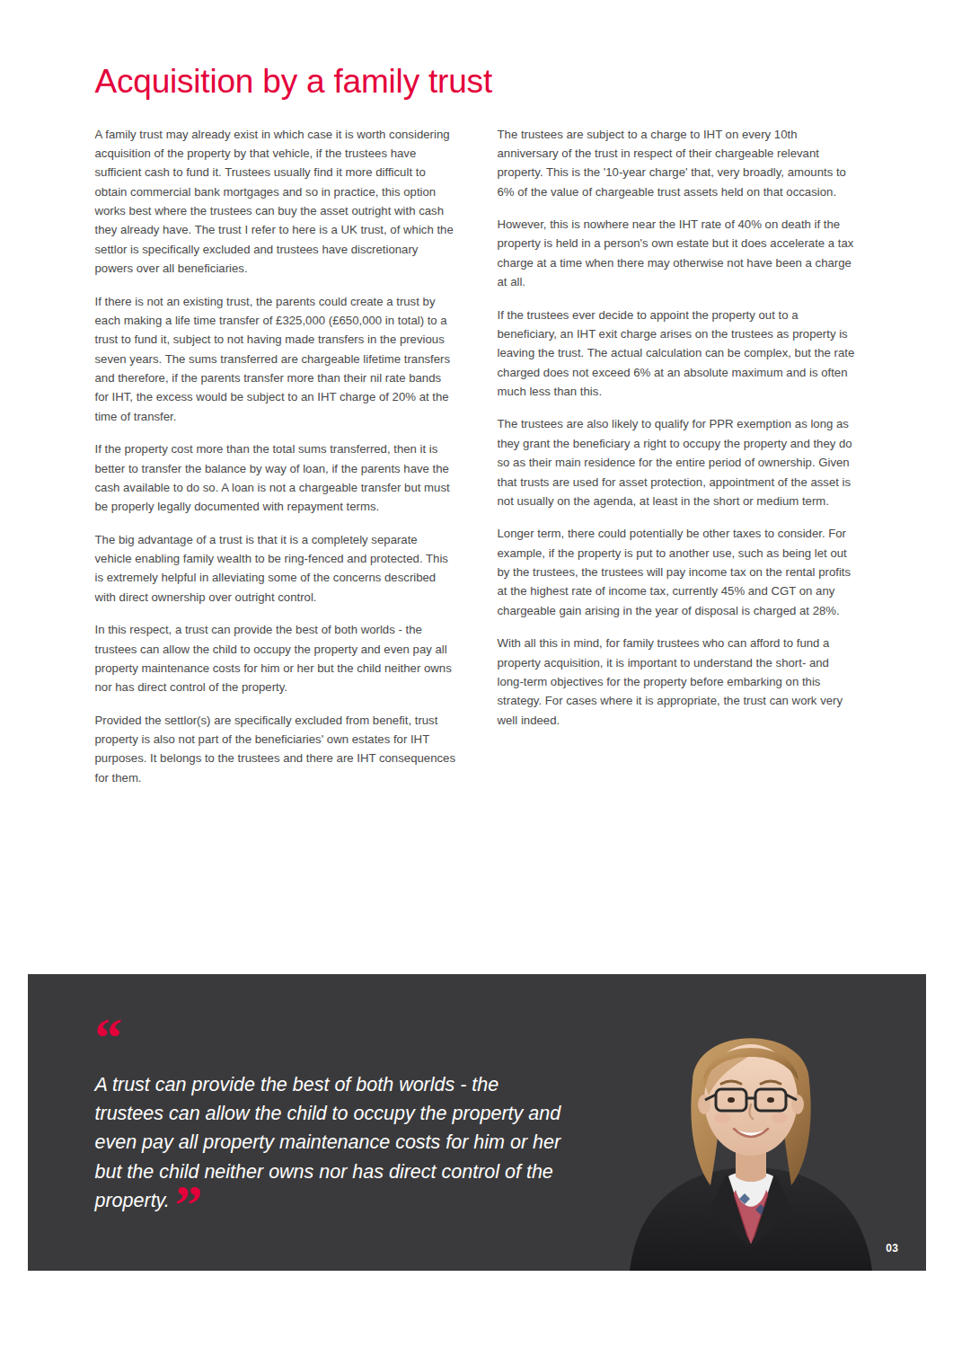Acquisition by a family trust
A family trust may already exist in which case it is worth considering acquisition of the property by that vehicle, if the trustees have sufficient cash to fund it. Trustees usually find it more difficult to obtain commercial bank mortgages and so in practice, this option works best where the trustees can buy the asset outright with cash they already have. The trust I refer to here is a UK trust, of which the settlor is specifically excluded and trustees have discretionary powers over all beneficiaries.
If there is not an existing trust, the parents could create a trust by each making a life time transfer of £325,000 (£650,000 in total) to a trust to fund it, subject to not having made transfers in the previous seven years. The sums transferred are chargeable lifetime transfers and therefore, if the parents transfer more than their nil rate bands for IHT, the excess would be subject to an IHT charge of 20% at the time of transfer.
If the property cost more than the total sums transferred, then it is better to transfer the balance by way of loan, if the parents have the cash available to do so. A loan is not a chargeable transfer but must be properly legally documented with repayment terms.
The big advantage of a trust is that it is a completely separate vehicle enabling family wealth to be ring-fenced and protected. This is extremely helpful in alleviating some of the concerns described with direct ownership over outright control.
In this respect, a trust can provide the best of both worlds - the trustees can allow the child to occupy the property and even pay all property maintenance costs for him or her but the child neither owns nor has direct control of the property.
Provided the settlor(s) are specifically excluded from benefit, trust property is also not part of the beneficiaries' own estates for IHT purposes. It belongs to the trustees and there are IHT consequences for them.
The trustees are subject to a charge to IHT on every 10th anniversary of the trust in respect of their chargeable relevant property. This is the '10-year charge' that, very broadly, amounts to 6% of the value of chargeable trust assets held on that occasion.
However, this is nowhere near the IHT rate of 40% on death if the property is held in a person's own estate but it does accelerate a tax charge at a time when there may otherwise not have been a charge at all.
If the trustees ever decide to appoint the property out to a beneficiary, an IHT exit charge arises on the trustees as property is leaving the trust. The actual calculation can be complex, but the rate charged does not exceed 6% at an absolute maximum and is often much less than this.
The trustees are also likely to qualify for PPR exemption as long as they grant the beneficiary a right to occupy the property and they do so as their main residence for the entire period of ownership. Given that trusts are used for asset protection, appointment of the asset is not usually on the agenda, at least in the short or medium term.
Longer term, there could potentially be other taxes to consider. For example, if the property is put to another use, such as being let out by the trustees, the trustees will pay income tax on the rental profits at the highest rate of income tax, currently 45% and CGT on any chargeable gain arising in the year of disposal is charged at 28%.
With all this in mind, for family trustees who can afford to fund a property acquisition, it is important to understand the short- and long-term objectives for the property before embarking on this strategy. For cases where it is appropriate, the trust can work very well indeed.
“
A trust can provide the best of both worlds - the trustees can allow the child to occupy the property and even pay all property maintenance costs for him or her but the child neither owns nor has direct control of the property.”
03